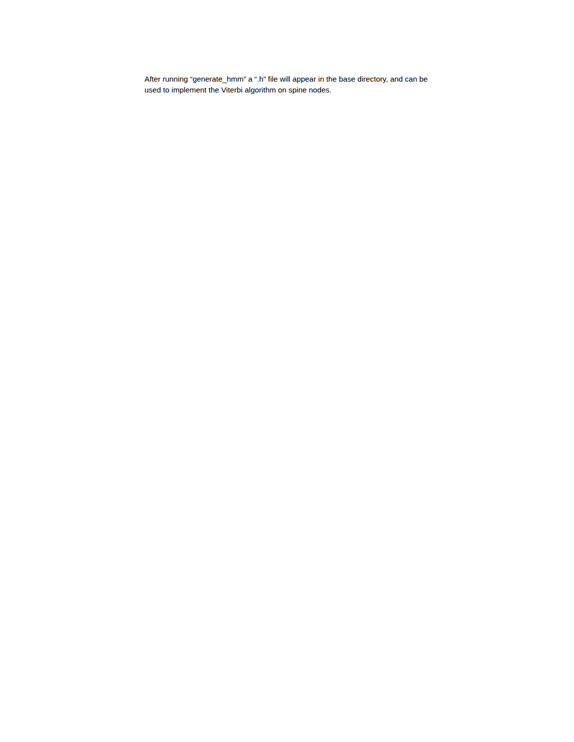After running “generate_hmm” a “.h” file will appear in the base directory, and can be used to implement the Viterbi algorithm on spine nodes.